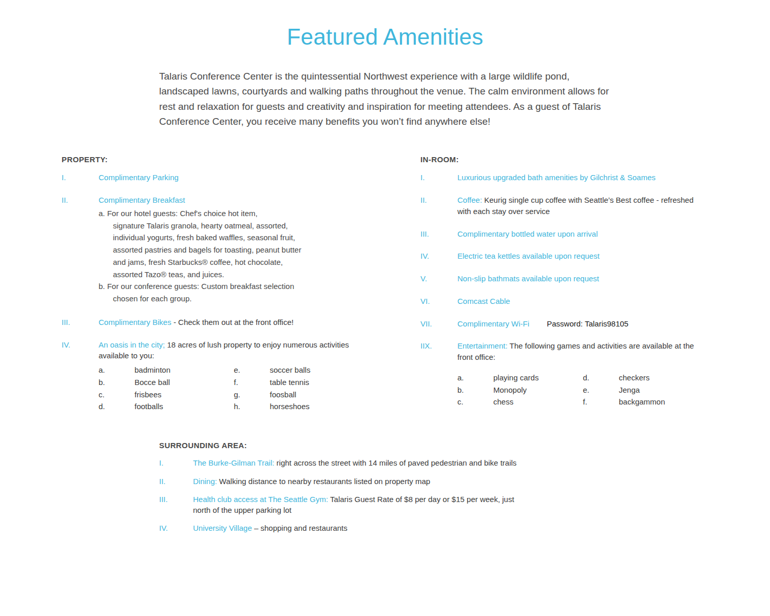Featured Amenities
Talaris Conference Center is the quintessential Northwest experience with a large wildlife pond, landscaped lawns, courtyards and walking paths throughout the venue. The calm environment allows for rest and relaxation for guests and creativity and inspiration for meeting attendees. As a guest of Talaris Conference Center, you receive many benefits you won’t find anywhere else!
Property:
I.
Complimentary Parking
II.
Complimentary Breakfast
a. For our hotel guests: Chef's choice hot item,
signature Talaris granola, hearty oatmeal, assorted,
individual yogurts, fresh baked waffles, seasonal fruit,
assorted pastries and bagels for toasting, peanut butter
and jams, fresh Starbucks® coffee, hot chocolate,
assorted Tazo® teas, and juices.
b. For our conference guests: Custom breakfast selection
chosen for each group.
III.
Complimentary Bikes - Check them out at the front office!
IV.
An oasis in the city; 18 acres of lush property to enjoy numerous activities available to you:
a.
b.
c.
d.
badminton
Bocce ball
frisbees
footballs
e.
f.
g.
h.
soccer balls
table tennis
foosball
horseshoes
In-Room:
I.
Luxurious upgraded bath amenities by Gilchrist & Soames
II.
Coffee: Keurig single cup coffee with Seattle’s Best coffee - refreshed with each stay over service
III.
Complimentary bottled water upon arrival
IV.
Electric tea kettles available upon request
V.
Non-slip bathmats available upon request
VI.
Comcast Cable
VII.
Complimentary Wi-Fi Password: Talaris98105
IIX.
Entertainment: The following games and activities are available at the front office:
a.
b.
c.
playing cards
Monopoly
chess
d.
e.
f.
checkers
Jenga
backgammon
Surrounding Area:
I.
The Burke-Gilman Trail: right across the street with 14 miles of paved pedestrian and bike trails
II.
Dining: Walking distance to nearby restaurants listed on property map
III.
Health club access at The Seattle Gym: Talaris Guest Rate of $8 per day or $15 per week, just
north of the upper parking lot
IV.
University Village – shopping and restaurants